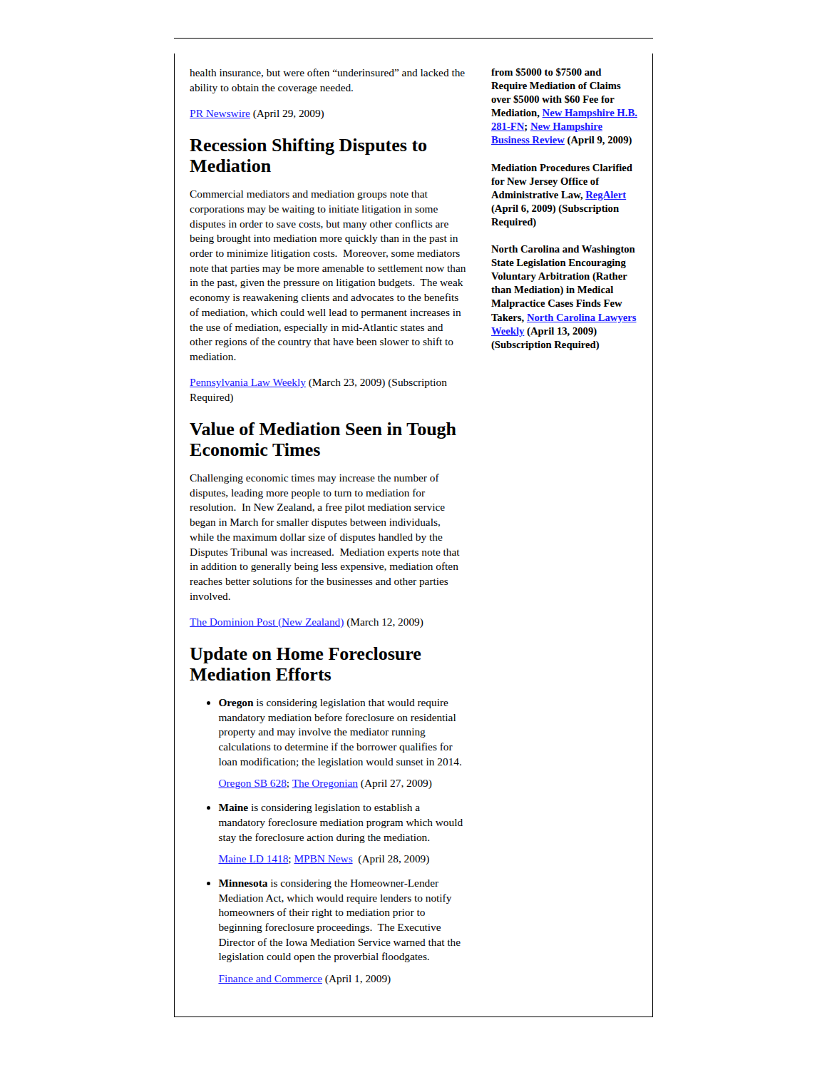health insurance, but were often “underinsured” and lacked the ability to obtain the coverage needed.
PR Newswire (April 29, 2009)
Recession Shifting Disputes to Mediation
Commercial mediators and mediation groups note that corporations may be waiting to initiate litigation in some disputes in order to save costs, but many other conflicts are being brought into mediation more quickly than in the past in order to minimize litigation costs. Moreover, some mediators note that parties may be more amenable to settlement now than in the past, given the pressure on litigation budgets. The weak economy is reawakening clients and advocates to the benefits of mediation, which could well lead to permanent increases in the use of mediation, especially in mid-Atlantic states and other regions of the country that have been slower to shift to mediation.
Pennsylvania Law Weekly (March 23, 2009) (Subscription Required)
Value of Mediation Seen in Tough Economic Times
Challenging economic times may increase the number of disputes, leading more people to turn to mediation for resolution. In New Zealand, a free pilot mediation service began in March for smaller disputes between individuals, while the maximum dollar size of disputes handled by the Disputes Tribunal was increased. Mediation experts note that in addition to generally being less expensive, mediation often reaches better solutions for the businesses and other parties involved.
The Dominion Post (New Zealand) (March 12, 2009)
Update on Home Foreclosure Mediation Efforts
Oregon is considering legislation that would require mandatory mediation before foreclosure on residential property and may involve the mediator running calculations to determine if the borrower qualifies for loan modification; the legislation would sunset in 2014.
Oregon SB 628; The Oregonian (April 27, 2009)
Maine is considering legislation to establish a mandatory foreclosure mediation program which would stay the foreclosure action during the mediation.
Maine LD 1418; MPBN News (April 28, 2009)
Minnesota is considering the Homeowner-Lender Mediation Act, which would require lenders to notify homeowners of their right to mediation prior to beginning foreclosure proceedings. The Executive Director of the Iowa Mediation Service warned that the legislation could open the proverbial floodgates.
Finance and Commerce (April 1, 2009)
from $5000 to $7500 and Require Mediation of Claims over $5000 with $60 Fee for Mediation, New Hampshire H.B. 281-FN; New Hampshire Business Review (April 9, 2009)
Mediation Procedures Clarified for New Jersey Office of Administrative Law, RegAlert (April 6, 2009) (Subscription Required)
North Carolina and Washington State Legislation Encouraging Voluntary Arbitration (Rather than Mediation) in Medical Malpractice Cases Finds Few Takers, North Carolina Lawyers Weekly (April 13, 2009) (Subscription Required)